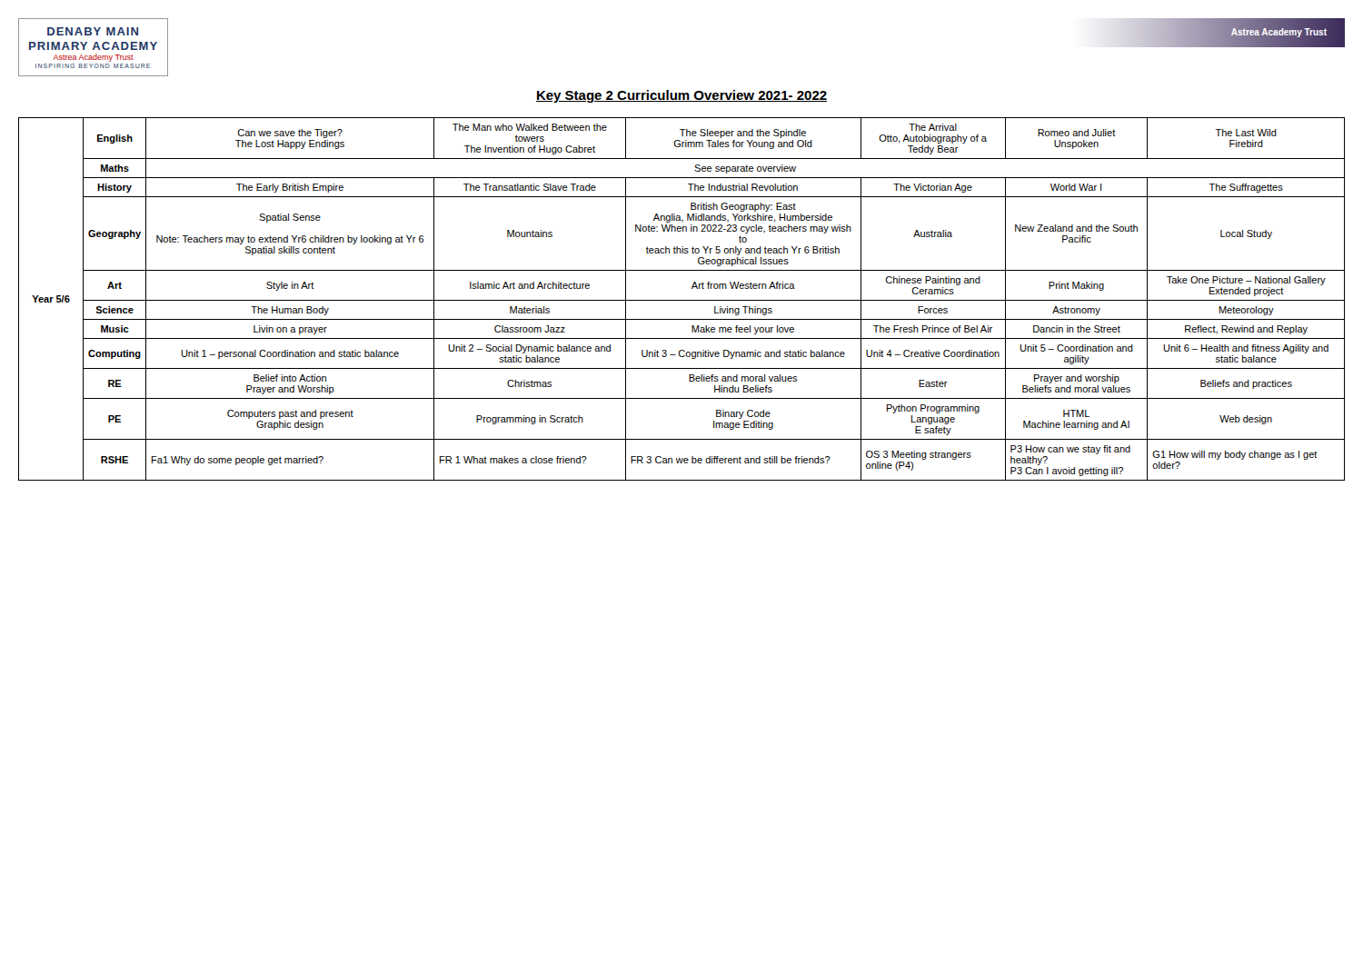DENABY MAIN
PRIMARY ACADEMY
Astrea Academy Trust
INSPIRING BEYOND MEASURE
Astrea Academy Trust
Key Stage 2 Curriculum Overview 2021- 2022
| Year 5/6 | English | Can we save the Tiger? The Lost Happy Endings | The Man who Walked Between the towers The Invention of Hugo Cabret | The Sleeper and the Spindle Grimm Tales for Young and Old | The Arrival Otto, Autobiography of a Teddy Bear | Romeo and Juliet Unspoken | The Last Wild Firebird |
| Maths | See separate overview |
| History | The Early British Empire | The Transatlantic Slave Trade | The Industrial Revolution | The Victorian Age | World War I | The Suffragettes |
| Geography | Spatial Sense Note: Teachers may to extend Yr6 children by looking at Yr 6 Spatial skills content | Mountains | British Geography: East Anglia, Midlands, Yorkshire, Humberside Note: When in 2022-23 cycle, teachers may wish to teach this to Yr 5 only and teach Yr 6 British Geographical Issues | Australia | New Zealand and the South Pacific | Local Study |
| Art | Style in Art | Islamic Art and Architecture | Art from Western Africa | Chinese Painting and Ceramics | Print Making | Take One Picture – National Gallery Extended project |
| Science | The Human Body | Materials | Living Things | Forces | Astronomy | Meteorology |
| Music | Livin on a prayer | Classroom Jazz | Make me feel your love | The Fresh Prince of Bel Air | Dancin in the Street | Reflect, Rewind and Replay |
| Computing | Unit 1 – personal Coordination and static balance | Unit 2 – Social Dynamic balance and static balance | Unit 3 – Cognitive Dynamic and static balance | Unit 4 – Creative Coordination | Unit 5 – Coordination and agility | Unit 6 – Health and fitness Agility and static balance |
| RE | Belief into Action Prayer and Worship | Christmas | Beliefs and moral values Hindu Beliefs | Easter | Prayer and worship Beliefs and moral values | Beliefs and practices |
| PE | Computers past and present Graphic design | Programming in Scratch | Binary Code Image Editing | Python Programming Language E safety | HTML Machine learning and AI | Web design |
| RSHE | Fa1 Why do some people get married? | FR 1 What makes a close friend? | FR 3 Can we be different and still be friends? | OS 3 Meeting strangers online (P4) | P3 How can we stay fit and healthy? P3 Can I avoid getting ill? | G1 How will my body change as I get older? |